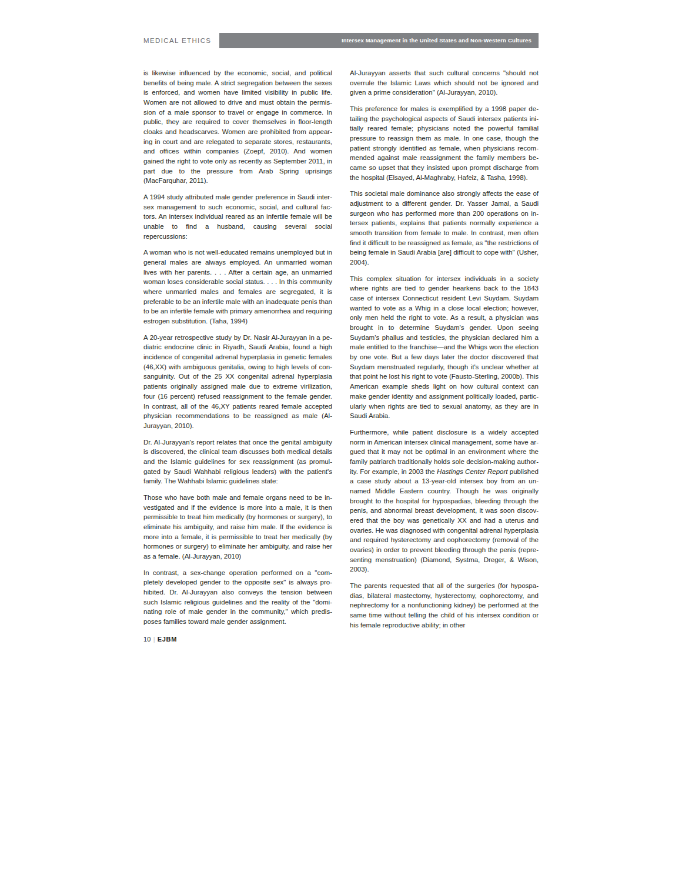MEDICAL ETHICS
Intersex Management in the United States and Non-Western Cultures
is likewise influenced by the economic, social, and political benefits of being male. A strict segregation between the sexes is enforced, and women have limited visibility in public life. Women are not allowed to drive and must obtain the permission of a male sponsor to travel or engage in commerce. In public, they are required to cover themselves in floor-length cloaks and headscarves. Women are prohibited from appearing in court and are relegated to separate stores, restaurants, and offices within companies (Zoepf, 2010). And women gained the right to vote only as recently as September 2011, in part due to the pressure from Arab Spring uprisings (MacFarquhar, 2011).
A 1994 study attributed male gender preference in Saudi intersex management to such economic, social, and cultural factors. An intersex individual reared as an infertile female will be unable to find a husband, causing several social repercussions:
A woman who is not well-educated remains unemployed but in general males are always employed. An unmarried woman lives with her parents. . . . After a certain age, an unmarried woman loses considerable social status. . . . In this community where unmarried males and females are segregated, it is preferable to be an infertile male with an inadequate penis than to be an infertile female with primary amenorrhea and requiring estrogen substitution. (Taha, 1994)
A 20-year retrospective study by Dr. Nasir Al-Jurayyan in a pediatric endocrine clinic in Riyadh, Saudi Arabia, found a high incidence of congenital adrenal hyperplasia in genetic females (46,XX) with ambiguous genitalia, owing to high levels of consanguinity. Out of the 25 XX congenital adrenal hyperplasia patients originally assigned male due to extreme virilization, four (16 percent) refused reassignment to the female gender. In contrast, all of the 46,XY patients reared female accepted physician recommendations to be reassigned as male (Al-Jurayyan, 2010).
Dr. Al-Jurayyan's report relates that once the genital ambiguity is discovered, the clinical team discusses both medical details and the Islamic guidelines for sex reassignment (as promulgated by Saudi Wahhabi religious leaders) with the patient's family. The Wahhabi Islamic guidelines state:
Those who have both male and female organs need to be investigated and if the evidence is more into a male, it is then permissible to treat him medically (by hormones or surgery), to eliminate his ambiguity, and raise him male. If the evidence is more into a female, it is permissible to treat her medically (by hormones or surgery) to eliminate her ambiguity, and raise her as a female. (Al-Jurayyan, 2010)
In contrast, a sex-change operation performed on a "completely developed gender to the opposite sex" is always prohibited. Dr. Al-Jurayyan also conveys the tension between such Islamic religious guidelines and the reality of the "dominating role of male gender in the community," which predisposes families toward male gender assignment.
Al-Jurayyan asserts that such cultural concerns "should not overrule the Islamic Laws which should not be ignored and given a prime consideration" (Al-Jurayyan, 2010).
This preference for males is exemplified by a 1998 paper detailing the psychological aspects of Saudi intersex patients initially reared female; physicians noted the powerful familial pressure to reassign them as male. In one case, though the patient strongly identified as female, when physicians recommended against male reassignment the family members became so upset that they insisted upon prompt discharge from the hospital (Elsayed, Al-Maghraby, Hafeiz, & Tasha, 1998).
This societal male dominance also strongly affects the ease of adjustment to a different gender. Dr. Yasser Jamal, a Saudi surgeon who has performed more than 200 operations on intersex patients, explains that patients normally experience a smooth transition from female to male. In contrast, men often find it difficult to be reassigned as female, as "the restrictions of being female in Saudi Arabia [are] difficult to cope with" (Usher, 2004).
This complex situation for intersex individuals in a society where rights are tied to gender hearkens back to the 1843 case of intersex Connecticut resident Levi Suydam. Suydam wanted to vote as a Whig in a close local election; however, only men held the right to vote. As a result, a physician was brought in to determine Suydam's gender. Upon seeing Suydam's phallus and testicles, the physician declared him a male entitled to the franchise—and the Whigs won the election by one vote. But a few days later the doctor discovered that Suydam menstruated regularly, though it's unclear whether at that point he lost his right to vote (Fausto-Sterling, 2000b). This American example sheds light on how cultural context can make gender identity and assignment politically loaded, particularly when rights are tied to sexual anatomy, as they are in Saudi Arabia.
Furthermore, while patient disclosure is a widely accepted norm in American intersex clinical management, some have argued that it may not be optimal in an environment where the family patriarch traditionally holds sole decision-making authority. For example, in 2003 the Hastings Center Report published a case study about a 13-year-old intersex boy from an unnamed Middle Eastern country. Though he was originally brought to the hospital for hypospadias, bleeding through the penis, and abnormal breast development, it was soon discovered that the boy was genetically XX and had a uterus and ovaries. He was diagnosed with congenital adrenal hyperplasia and required hysterectomy and oophorectomy (removal of the ovaries) in order to prevent bleeding through the penis (representing menstruation) (Diamond, Systma, Dreger, & Wison, 2003).
The parents requested that all of the surgeries (for hypospadias, bilateral mastectomy, hysterectomy, oophorectomy, and nephrectomy for a nonfunctioning kidney) be performed at the same time without telling the child of his intersex condition or his female reproductive ability; in other
10|EJBM